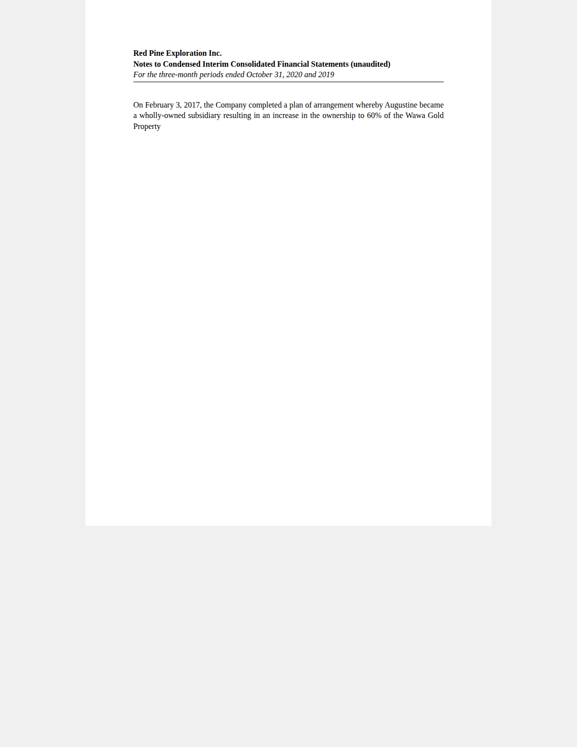Red Pine Exploration Inc.
Notes to Condensed Interim Consolidated Financial Statements (unaudited)
For the three-month periods ended October 31, 2020 and 2019
On February 3, 2017, the Company completed a plan of arrangement whereby Augustine became a wholly-owned subsidiary resulting in an increase in the ownership to 60% of the Wawa Gold Property